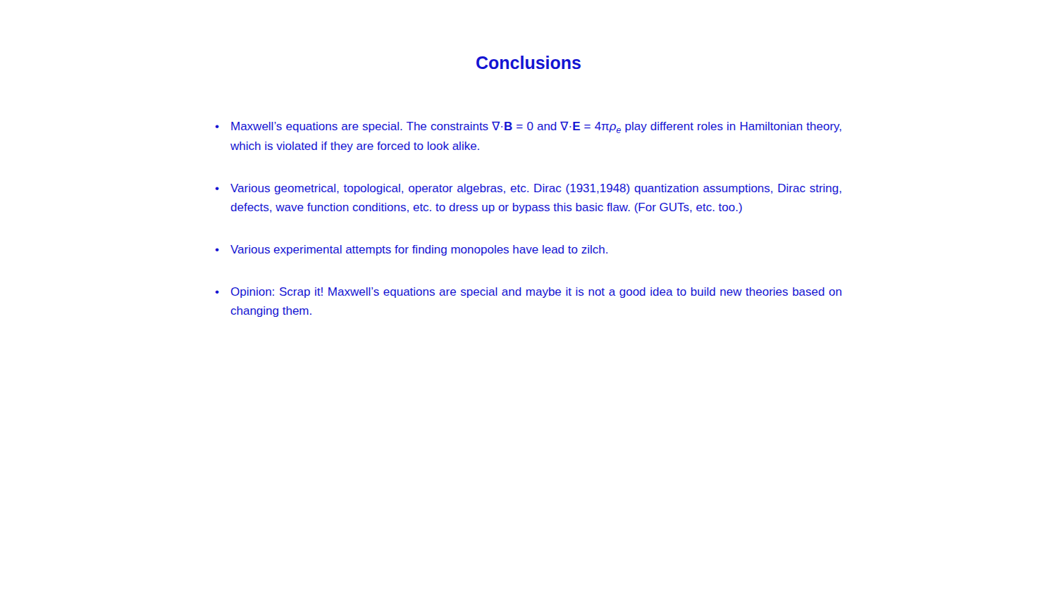Conclusions
Maxwell’s equations are special. The constraints ∇·B = 0 and ∇·E = 4πρe play different roles in Hamiltonian theory, which is violated if they are forced to look alike.
Various geometrical, topological, operator algebras, etc. Dirac (1931,1948) quantization assumptions, Dirac string, defects, wave function conditions, etc. to dress up or bypass this basic flaw. (For GUTs, etc. too.)
Various experimental attempts for finding monopoles have lead to zilch.
Opinion: Scrap it! Maxwell’s equations are special and maybe it is not a good idea to build new theories based on changing them.